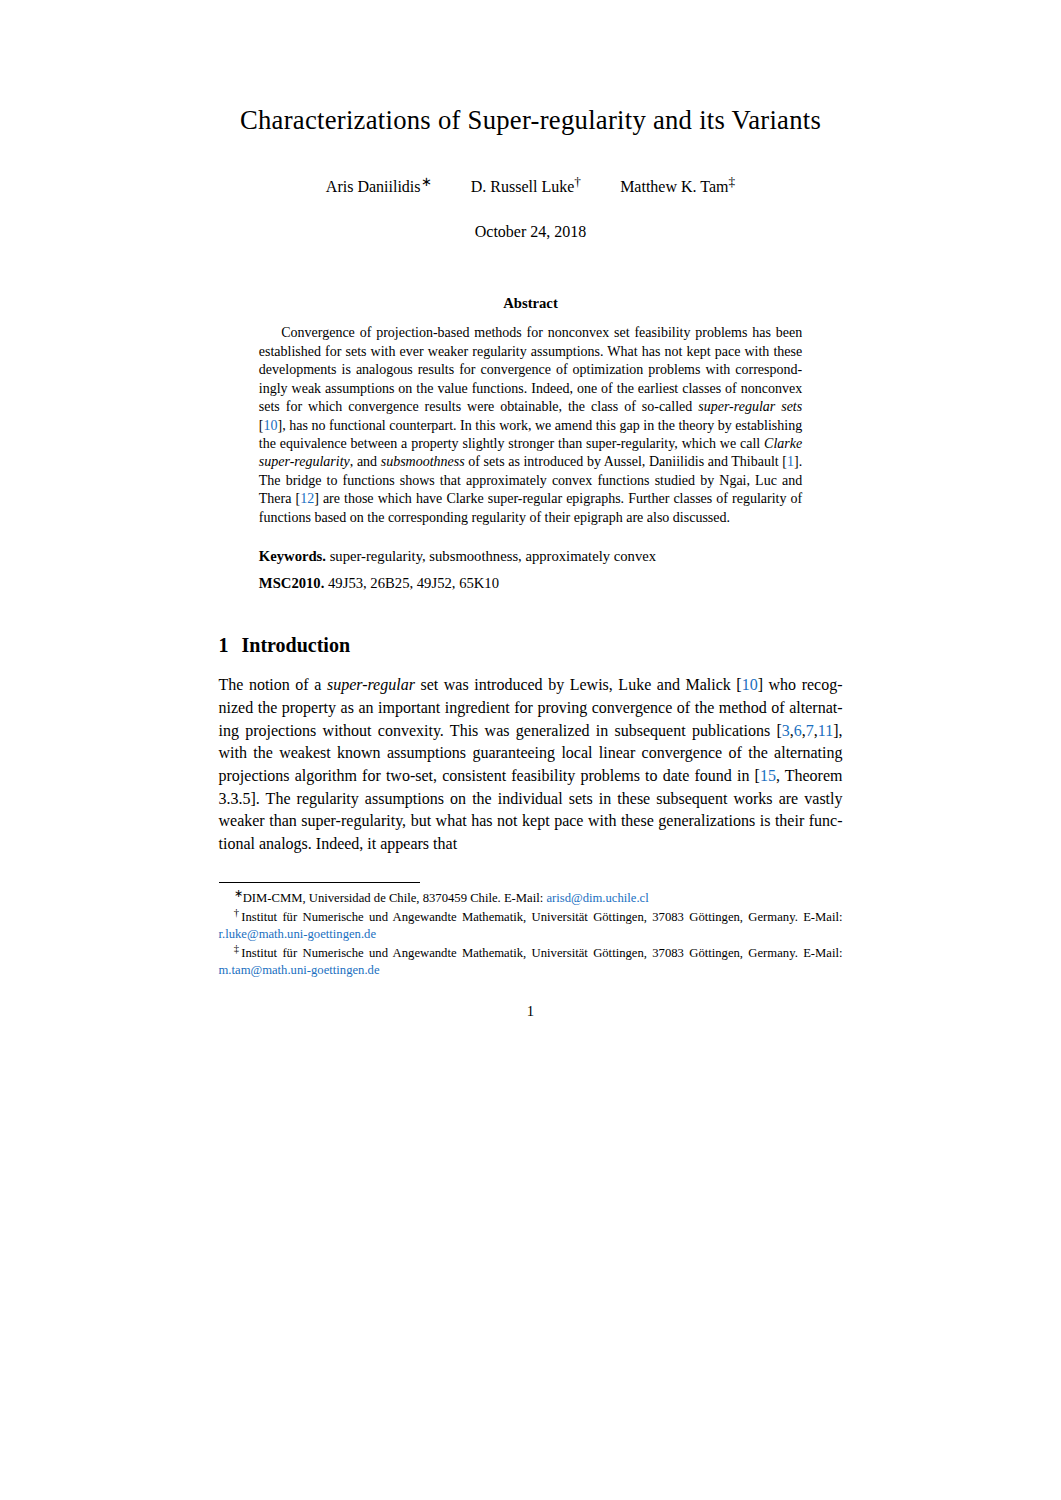Characterizations of Super-regularity and its Variants
Aris Daniilidis∗ D. Russell Luke† Matthew K. Tam‡
October 24, 2018
Abstract
Convergence of projection-based methods for nonconvex set feasibility problems has been established for sets with ever weaker regularity assumptions. What has not kept pace with these developments is analogous results for convergence of optimization problems with correspondingly weak assumptions on the value functions. Indeed, one of the earliest classes of nonconvex sets for which convergence results were obtainable, the class of so-called super-regular sets [10], has no functional counterpart. In this work, we amend this gap in the theory by establishing the equivalence between a property slightly stronger than super-regularity, which we call Clarke super-regularity, and subsmoothness of sets as introduced by Aussel, Daniilidis and Thibault [1]. The bridge to functions shows that approximately convex functions studied by Ngai, Luc and Thera [12] are those which have Clarke super-regular epigraphs. Further classes of regularity of functions based on the corresponding regularity of their epigraph are also discussed.
Keywords. super-regularity, subsmoothness, approximately convex
MSC2010. 49J53, 26B25, 49J52, 65K10
1 Introduction
The notion of a super-regular set was introduced by Lewis, Luke and Malick [10] who recognized the property as an important ingredient for proving convergence of the method of alternating projections without convexity. This was generalized in subsequent publications [3,6,7,11], with the weakest known assumptions guaranteeing local linear convergence of the alternating projections algorithm for two-set, consistent feasibility problems to date found in [15, Theorem 3.3.5]. The regularity assumptions on the individual sets in these subsequent works are vastly weaker than super-regularity, but what has not kept pace with these generalizations is their functional analogs. Indeed, it appears that
∗DIM-CMM, Universidad de Chile, 8370459 Chile. E-Mail: arisd@dim.uchile.cl
†Institut für Numerische und Angewandte Mathematik, Universität Göttingen, 37083 Göttingen, Germany. E-Mail: r.luke@math.uni-goettingen.de
‡Institut für Numerische und Angewandte Mathematik, Universität Göttingen, 37083 Göttingen, Germany. E-Mail: m.tam@math.uni-goettingen.de
1